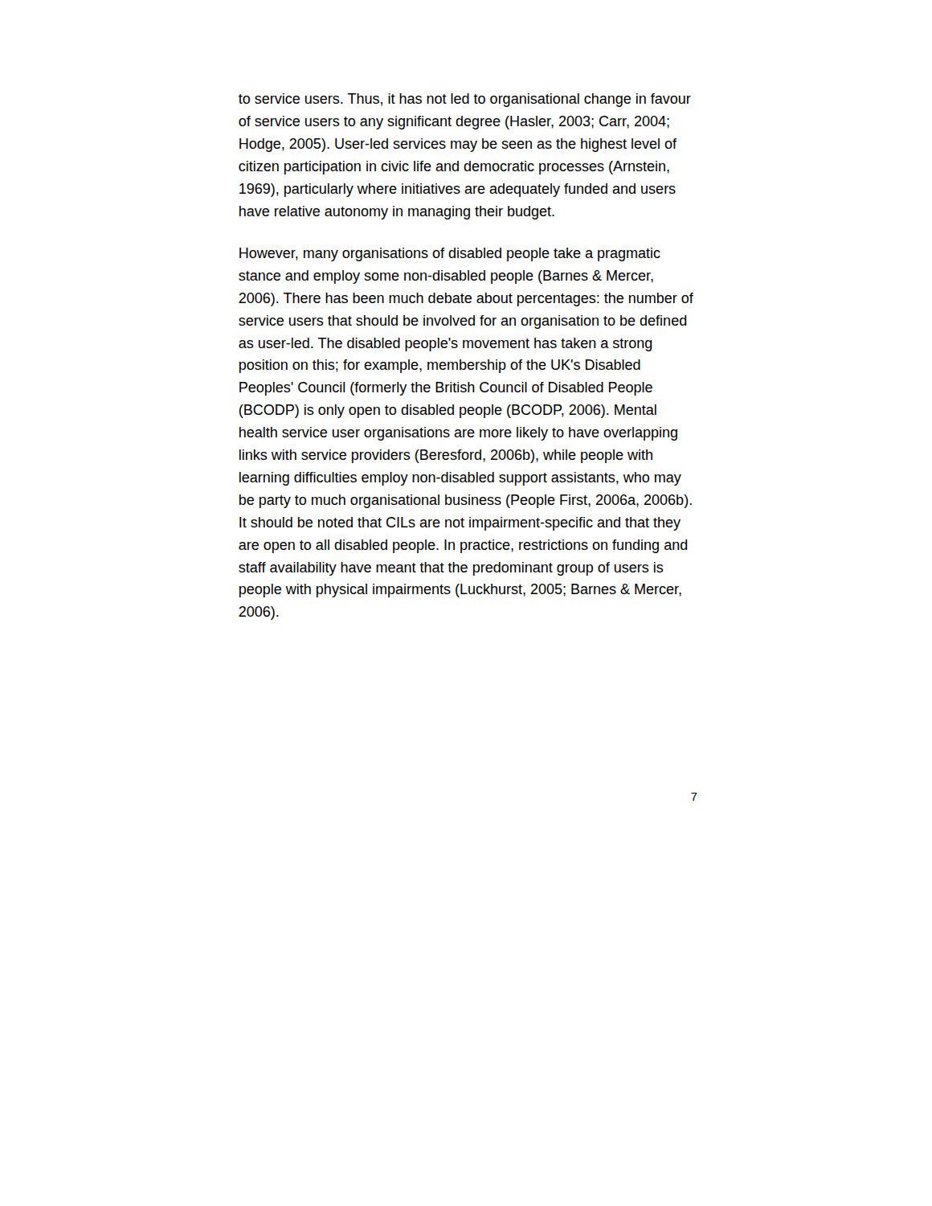to service users. Thus, it has not led to organisational change in favour of service users to any significant degree (Hasler, 2003; Carr, 2004; Hodge, 2005). User-led services may be seen as the highest level of citizen participation in civic life and democratic processes (Arnstein, 1969), particularly where initiatives are adequately funded and users have relative autonomy in managing their budget.
However, many organisations of disabled people take a pragmatic stance and employ some non-disabled people (Barnes & Mercer, 2006). There has been much debate about percentages: the number of service users that should be involved for an organisation to be defined as user-led. The disabled people's movement has taken a strong position on this; for example, membership of the UK's Disabled Peoples' Council (formerly the British Council of Disabled People (BCODP) is only open to disabled people (BCODP, 2006). Mental health service user organisations are more likely to have overlapping links with service providers (Beresford, 2006b), while people with learning difficulties employ non-disabled support assistants, who may be party to much organisational business (People First, 2006a, 2006b). It should be noted that CILs are not impairment-specific and that they are open to all disabled people. In practice, restrictions on funding and staff availability have meant that the predominant group of users is people with physical impairments (Luckhurst, 2005; Barnes & Mercer, 2006).
7